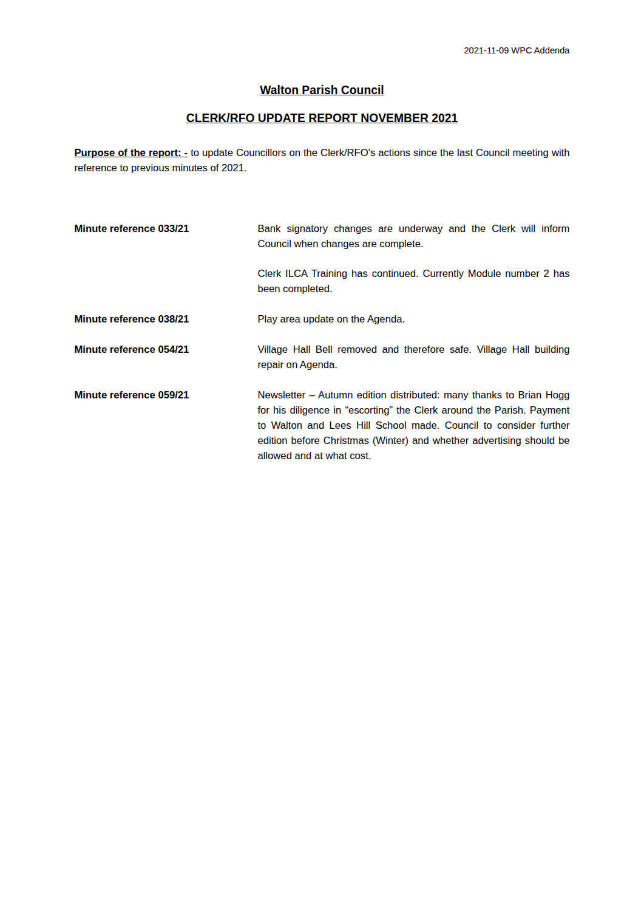2021-11-09 WPC Addenda
Walton Parish Council
CLERK/RFO UPDATE REPORT NOVEMBER 2021
Purpose of the report: - to update Councillors on the Clerk/RFO's actions since the last Council meeting with reference to previous minutes of 2021.
| Minute reference 033/21 | Bank signatory changes are underway and the Clerk will inform Council when changes are complete. Clerk ILCA Training has continued. Currently Module number 2 has been completed. |
| Minute reference 038/21 | Play area update on the Agenda. |
| Minute reference 054/21 | Village Hall Bell removed and therefore safe. Village Hall building repair on Agenda. |
| Minute reference 059/21 | Newsletter – Autumn edition distributed: many thanks to Brian Hogg for his diligence in “escorting” the Clerk around the Parish. Payment to Walton and Lees Hill School made. Council to consider further edition before Christmas (Winter) and whether advertising should be allowed and at what cost. |